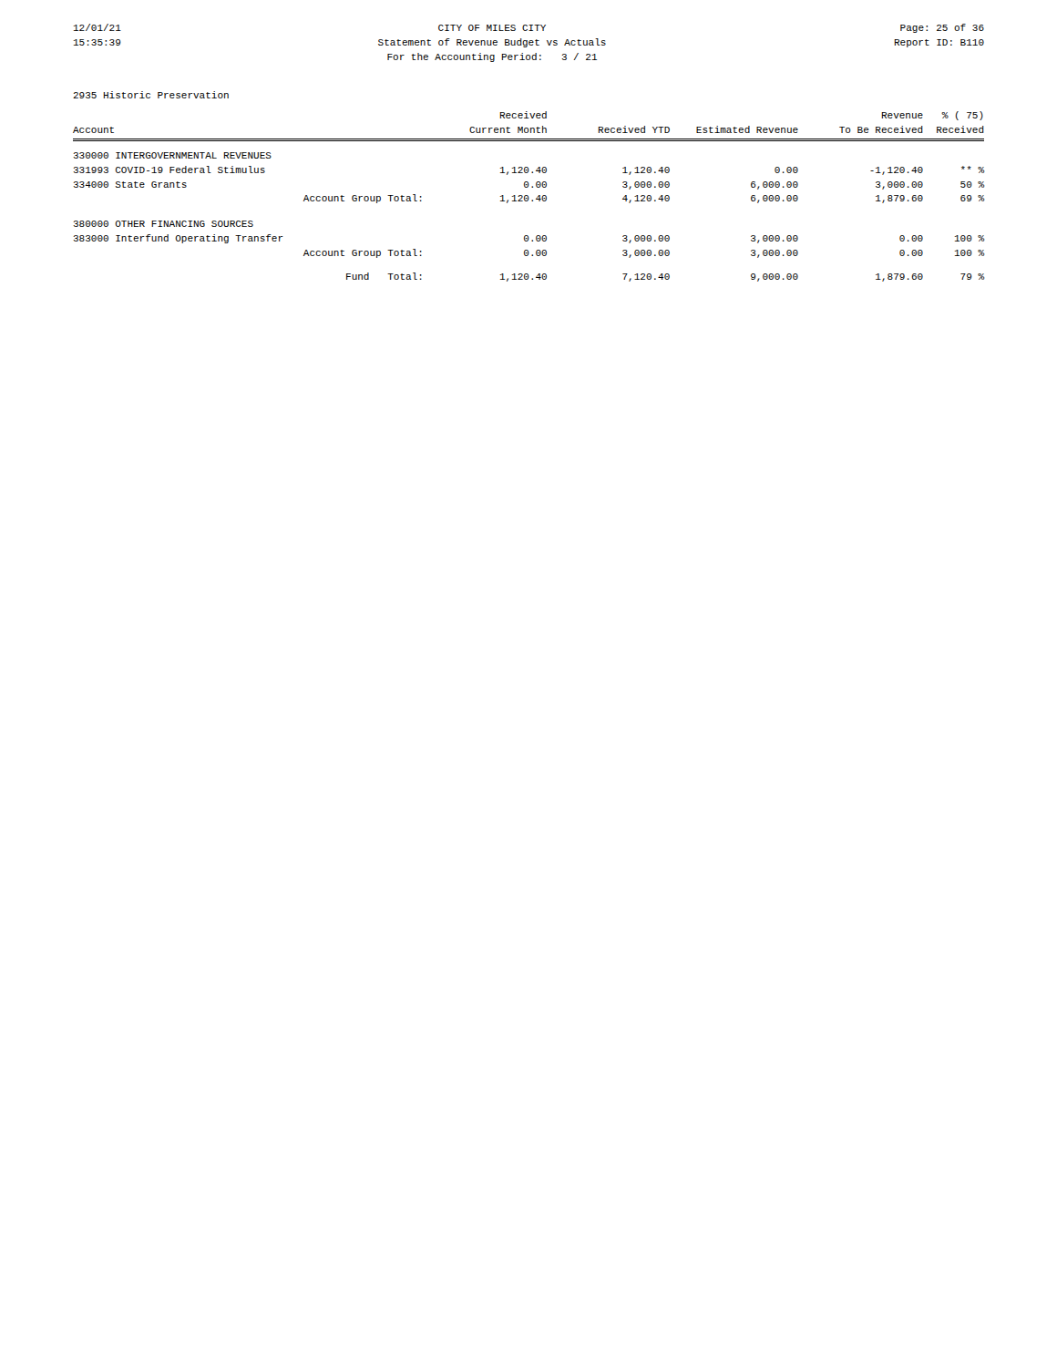| 12/01/21 | CITY OF MILES CITY | Page: 25 of 36 |
| 15:35:39 | Statement of Revenue Budget vs Actuals | Report ID: B110 |
| | For the Accounting Period: 3 / 21 | |
2935 Historic Preservation
| | Received | | | Revenue | % ( 75) |
| --- | --- | --- | --- | --- | --- |
| Account | Current Month | Received YTD | Estimated Revenue | To Be Received | Received |
| 330000 INTERGOVERNMENTAL REVENUES | | | | | |
| 331993 COVID-19 Federal Stimulus | 1,120.40 | 1,120.40 | 0.00 | -1,120.40 | ** % |
| 334000 State Grants | 0.00 | 3,000.00 | 6,000.00 | 3,000.00 | 50 % |
| Account Group Total: | 1,120.40 | 4,120.40 | 6,000.00 | 1,879.60 | 69 % |
| 380000 OTHER FINANCING SOURCES | | | | | |
| 383000 Interfund Operating Transfer | 0.00 | 3,000.00 | 3,000.00 | 0.00 | 100 % |
| Account Group Total: | 0.00 | 3,000.00 | 3,000.00 | 0.00 | 100 % |
| Fund Total: | 1,120.40 | 7,120.40 | 9,000.00 | 1,879.60 | 79 % |